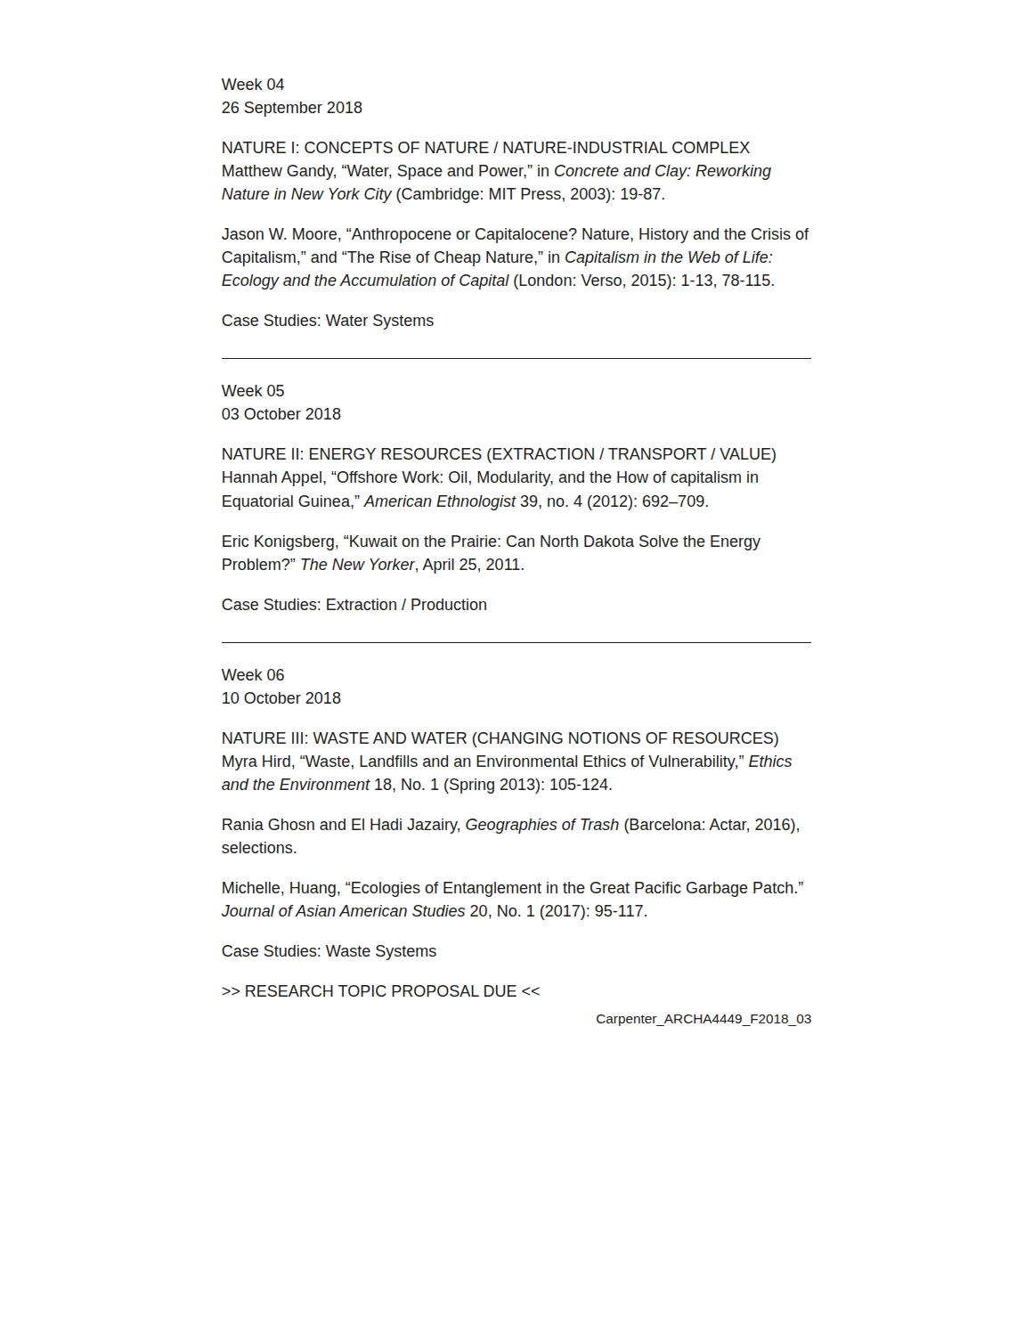Week 04
26 September 2018
NATURE I: CONCEPTS OF NATURE / NATURE-INDUSTRIAL COMPLEX
Matthew Gandy, “Water, Space and Power,” in Concrete and Clay: Reworking Nature in New York City (Cambridge: MIT Press, 2003): 19-87.
Jason W. Moore, “Anthropocene or Capitalocene? Nature, History and the Crisis of Capitalism,” and “The Rise of Cheap Nature,” in Capitalism in the Web of Life: Ecology and the Accumulation of Capital (London: Verso, 2015): 1-13, 78-115.
Case Studies: Water Systems
Week 05
03 October 2018
NATURE II: ENERGY RESOURCES (EXTRACTION / TRANSPORT / VALUE)
Hannah Appel, “Offshore Work: Oil, Modularity, and the How of capitalism in Equatorial Guinea,” American Ethnologist 39, no. 4 (2012): 692–709.
Eric Konigsberg, “Kuwait on the Prairie: Can North Dakota Solve the Energy Problem?” The New Yorker, April 25, 2011.
Case Studies: Extraction / Production
Week 06
10 October 2018
NATURE III: WASTE AND WATER (CHANGING NOTIONS OF RESOURCES)
Myra Hird, “Waste, Landfills and an Environmental Ethics of Vulnerability,” Ethics and the Environment 18, No. 1 (Spring 2013): 105-124.
Rania Ghosn and El Hadi Jazairy, Geographies of Trash (Barcelona: Actar, 2016), selections.
Michelle, Huang, “Ecologies of Entanglement in the Great Pacific Garbage Patch.” Journal of Asian American Studies 20, No. 1 (2017): 95-117.
Case Studies: Waste Systems
>> RESEARCH TOPIC PROPOSAL DUE <<
Carpenter_ARCHA4449_F2018_03